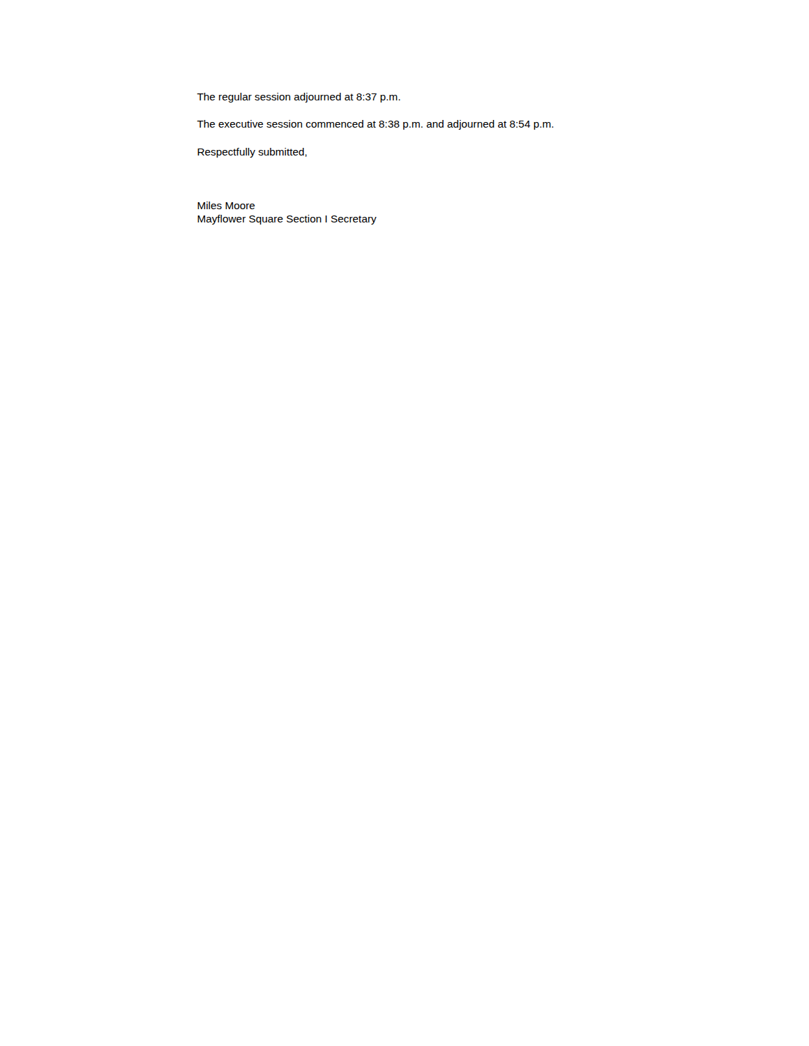The regular session adjourned at 8:37 p.m.
The executive session commenced at 8:38 p.m. and adjourned at 8:54 p.m.
Respectfully submitted,
Miles Moore
Mayflower Square Section I Secretary